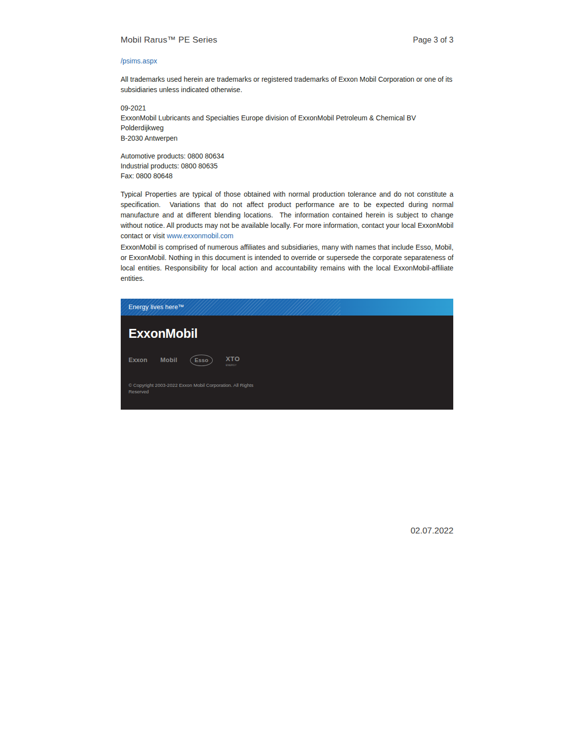Mobil Rarus™ PE Series Page 3 of 3
/psims.aspx
All trademarks used herein are trademarks or registered trademarks of Exxon Mobil Corporation or one of its subsidiaries unless indicated otherwise.
09-2021
ExxonMobil Lubricants and Specialties Europe division of ExxonMobil Petroleum & Chemical BV
Polderdijkweg
B-2030 Antwerpen
Automotive products: 0800 80634
Industrial products: 0800 80635
Fax: 0800 80648
Typical Properties are typical of those obtained with normal production tolerance and do not constitute a specification. Variations that do not affect product performance are to be expected during normal manufacture and at different blending locations. The information contained herein is subject to change without notice. All products may not be available locally. For more information, contact your local ExxonMobil contact or visit www.exxonmobil.com
ExxonMobil is comprised of numerous affiliates and subsidiaries, many with names that include Esso, Mobil, or ExxonMobil. Nothing in this document is intended to override or supersede the corporate separateness of local entities. Responsibility for local action and accountability remains with the local ExxonMobil-affiliate entities.
Energy lives here™
ExxonMobil
Exxon Mobil Esso XTOENERGY
© Copyright 2003-2022 Exxon Mobil Corporation. All Rights Reserved
02.07.2022